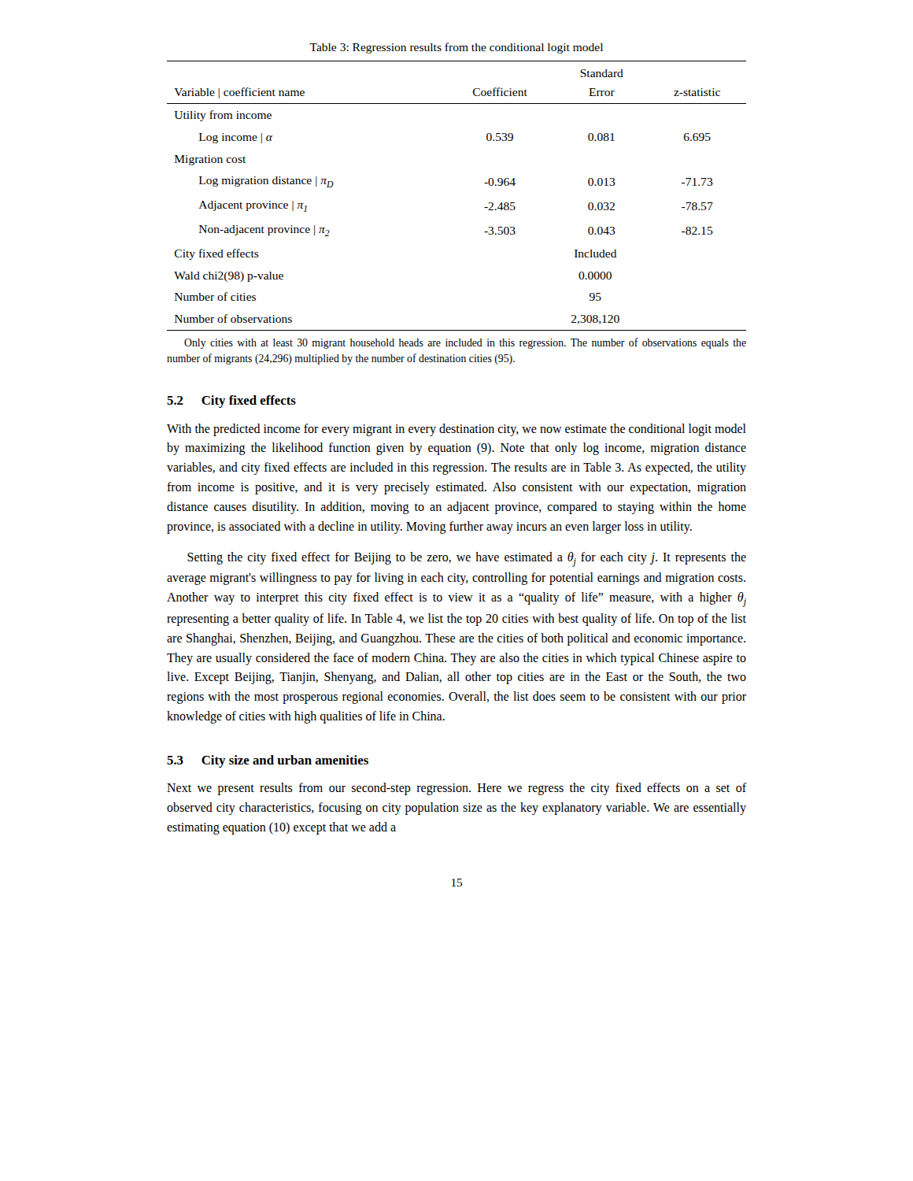Table 3: Regression results from the conditional logit model
| Variable / coefficient name | Coefficient | Standard Error | z-statistic |
| --- | --- | --- | --- |
| Utility from income | | | |
| Log income / α | 0.539 | 0.081 | 6.695 |
| Migration cost | | | |
| Log migration distance / π D | -0.964 | 0.013 | -71.73 |
| Adjacent province / π 1 | -2.485 | 0.032 | -78.57 |
| Non-adjacent province / π 2 | -3.503 | 0.043 | -82.15 |
| City fixed effects | Included |
| Wald chi2(98) p-value | 0.0000 |
| Number of cities | 95 |
| Number of observations | 2,308,120 |
Only cities with at least 30 migrant household heads are included in this regression. The number of observations equals the number of migrants (24,296) multiplied by the number of destination cities (95).
5.2 City fixed effects
With the predicted income for every migrant in every destination city, we now estimate the conditional logit model by maximizing the likelihood function given by equation (9). Note that only log income, migration distance variables, and city fixed effects are included in this regression. The results are in Table 3. As expected, the utility from income is positive, and it is very precisely estimated. Also consistent with our expectation, migration distance causes disutility. In addition, moving to an adjacent province, compared to staying within the home province, is associated with a decline in utility. Moving further away incurs an even larger loss in utility.
Setting the city fixed effect for Beijing to be zero, we have estimated a θj for each city j. It represents the average migrant's willingness to pay for living in each city, controlling for potential earnings and migration costs. Another way to interpret this city fixed effect is to view it as a “quality of life” measure, with a higher θj representing a better quality of life. In Table 4, we list the top 20 cities with best quality of life. On top of the list are Shanghai, Shenzhen, Beijing, and Guangzhou. These are the cities of both political and economic importance. They are usually considered the face of modern China. They are also the cities in which typical Chinese aspire to live. Except Beijing, Tianjin, Shenyang, and Dalian, all other top cities are in the East or the South, the two regions with the most prosperous regional economies. Overall, the list does seem to be consistent with our prior knowledge of cities with high qualities of life in China.
5.3 City size and urban amenities
Next we present results from our second-step regression. Here we regress the city fixed effects on a set of observed city characteristics, focusing on city population size as the key explanatory variable. We are essentially estimating equation (10) except that we add a
15